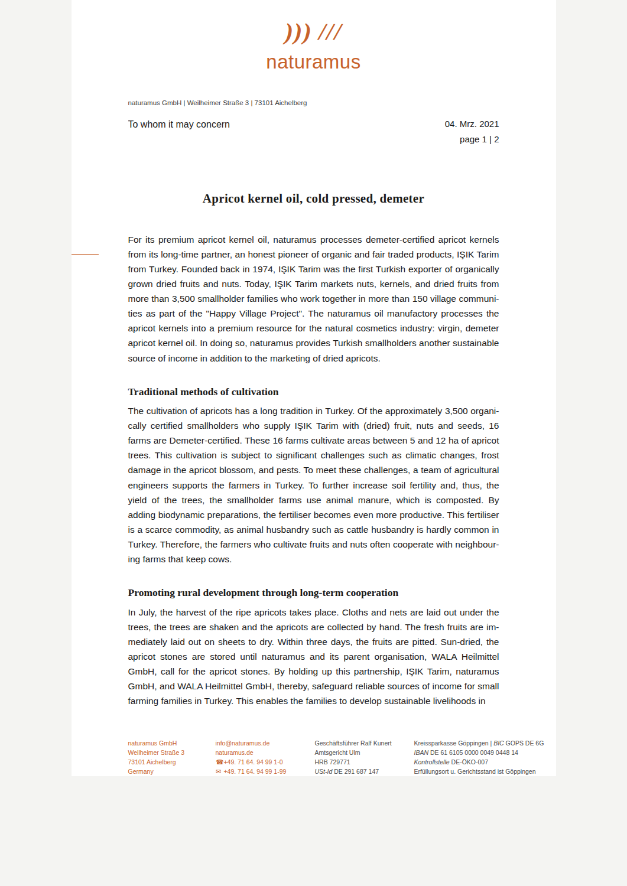))) ///
naturamus
naturamus GmbH | Weilheimer Straße 3 | 73101 Aichelberg
To whom it may concern
04. Mrz. 2021
page 1 | 2
Apricot kernel oil, cold pressed, demeter
For its premium apricot kernel oil, naturamus processes demeter-certified apricot kernels from its long-time partner, an honest pioneer of organic and fair traded products, IŞIK Tarim from Turkey. Founded back in 1974, IŞIK Tarim was the first Turkish exporter of organically grown dried fruits and nuts. Today, IŞIK Tarim markets nuts, kernels, and dried fruits from more than 3,500 smallholder families who work together in more than 150 village communities as part of the "Happy Village Project". The naturamus oil manufactory processes the apricot kernels into a premium resource for the natural cosmetics industry: virgin, demeter apricot kernel oil. In doing so, naturamus provides Turkish smallholders another sustainable source of income in addition to the marketing of dried apricots.
Traditional methods of cultivation
The cultivation of apricots has a long tradition in Turkey. Of the approximately 3,500 organically certified smallholders who supply IŞIK Tarim with (dried) fruit, nuts and seeds, 16 farms are Demeter-certified. These 16 farms cultivate areas between 5 and 12 ha of apricot trees. This cultivation is subject to significant challenges such as climatic changes, frost damage in the apricot blossom, and pests. To meet these challenges, a team of agricultural engineers supports the farmers in Turkey. To further increase soil fertility and, thus, the yield of the trees, the smallholder farms use animal manure, which is composted. By adding biodynamic preparations, the fertiliser becomes even more productive. This fertiliser is a scarce commodity, as animal husbandry such as cattle husbandry is hardly common in Turkey. Therefore, the farmers who cultivate fruits and nuts often cooperate with neighbouring farms that keep cows.
Promoting rural development through long-term cooperation
In July, the harvest of the ripe apricots takes place. Cloths and nets are laid out under the trees, the trees are shaken and the apricots are collected by hand. The fresh fruits are immediately laid out on sheets to dry. Within three days, the fruits are pitted. Sun-dried, the apricot stones are stored until naturamus and its parent organisation, WALA Heilmittel GmbH, call for the apricot stones. By holding up this partnership, IŞIK Tarim, naturamus GmbH, and WALA Heilmittel GmbH, thereby, safeguard reliable sources of income for small farming families in Turkey. This enables the families to develop sustainable livelihoods in
naturamus GmbH
Weilheimer Straße 3
73101 Aichelberg
Germany
info@naturamus.de
naturamus.de
☎ +49. 71 64. 94 99 1-0
✉ +49. 71 64. 94 99 1-99
Geschäftsführer Ralf Kunert
Amtsgericht Ulm
HRB 729771
USt-Id DE 291 687 147
Kreissparkasse Göppingen | BIC GOPS DE 6G
IBAN DE 61 6105 0000 0049 0448 14
Kontrollstelle DE-ÖKO-007
Erfüllungsort u. Gerichtsstand ist Göppingen